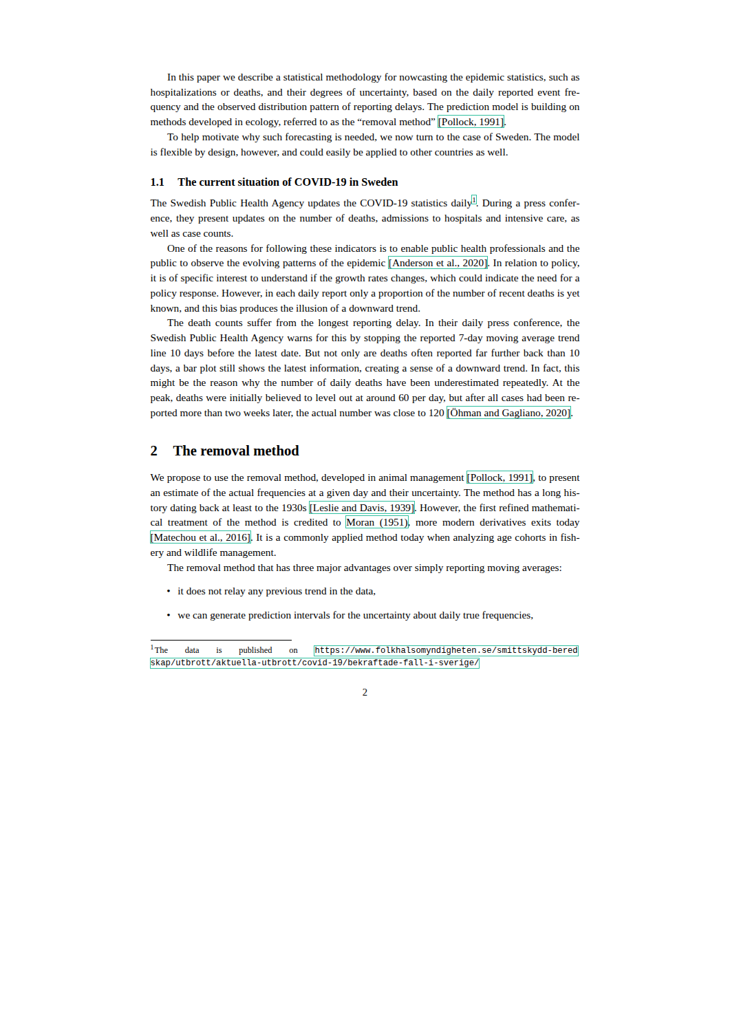In this paper we describe a statistical methodology for nowcasting the epidemic statistics, such as hospitalizations or deaths, and their degrees of uncertainty, based on the daily reported event frequency and the observed distribution pattern of reporting delays. The prediction model is building on methods developed in ecology, referred to as the “removal method” [Pollock, 1991].
To help motivate why such forecasting is needed, we now turn to the case of Sweden. The model is flexible by design, however, and could easily be applied to other countries as well.
1.1 The current situation of COVID-19 in Sweden
The Swedish Public Health Agency updates the COVID-19 statistics daily1. During a press conference, they present updates on the number of deaths, admissions to hospitals and intensive care, as well as case counts.
One of the reasons for following these indicators is to enable public health professionals and the public to observe the evolving patterns of the epidemic [Anderson et al., 2020]. In relation to policy, it is of specific interest to understand if the growth rates changes, which could indicate the need for a policy response. However, in each daily report only a proportion of the number of recent deaths is yet known, and this bias produces the illusion of a downward trend.
The death counts suffer from the longest reporting delay. In their daily press conference, the Swedish Public Health Agency warns for this by stopping the reported 7-day moving average trend line 10 days before the latest date. But not only are deaths often reported far further back than 10 days, a bar plot still shows the latest information, creating a sense of a downward trend. In fact, this might be the reason why the number of daily deaths have been underestimated repeatedly. At the peak, deaths were initially believed to level out at around 60 per day, but after all cases had been reported more than two weeks later, the actual number was close to 120 [Öhman and Gagliano, 2020].
2 The removal method
We propose to use the removal method, developed in animal management [Pollock, 1991], to present an estimate of the actual frequencies at a given day and their uncertainty. The method has a long history dating back at least to the 1930s [Leslie and Davis, 1939]. However, the first refined mathematical treatment of the method is credited to Moran (1951), more modern derivatives exits today [Matechou et al., 2016]. It is a commonly applied method today when analyzing age cohorts in fishery and wildlife management.
The removal method that has three major advantages over simply reporting moving averages:
it does not relay any previous trend in the data,
we can generate prediction intervals for the uncertainty about daily true frequencies,
1 The data is published on https://www.folkhalsomyndigheten.se/smittskydd-beredskap/utbrott/aktuella-utbrott/covid-19/bekraftade-fall-i-sverige/
2